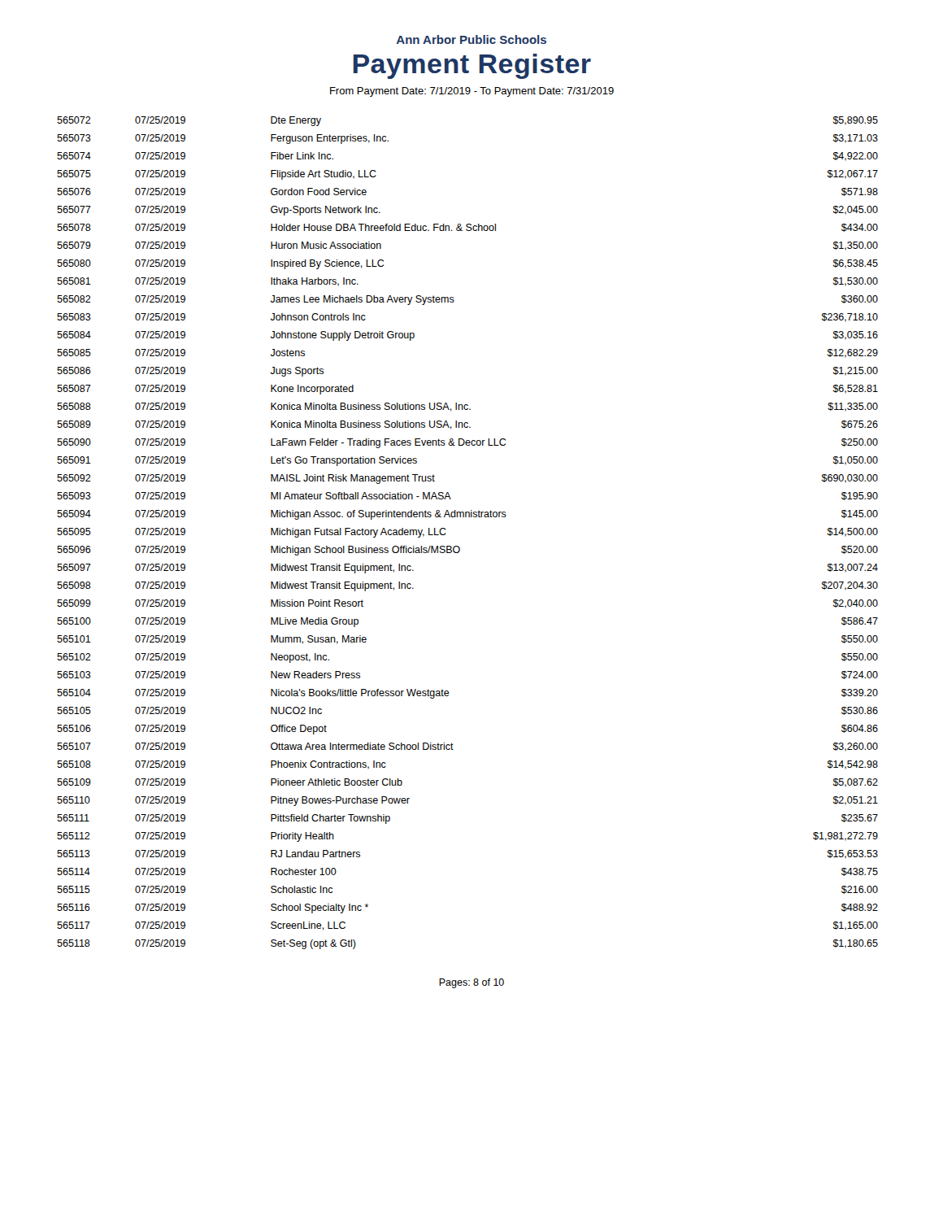Ann Arbor Public Schools
Payment Register
From Payment Date: 7/1/2019 - To Payment Date: 7/31/2019
| 565072 | 07/25/2019 | Dte Energy | $5,890.95 |
| 565073 | 07/25/2019 | Ferguson Enterprises, Inc. | $3,171.03 |
| 565074 | 07/25/2019 | Fiber Link Inc. | $4,922.00 |
| 565075 | 07/25/2019 | Flipside Art Studio, LLC | $12,067.17 |
| 565076 | 07/25/2019 | Gordon Food Service | $571.98 |
| 565077 | 07/25/2019 | Gvp-Sports Network Inc. | $2,045.00 |
| 565078 | 07/25/2019 | Holder House DBA Threefold Educ. Fdn. & School | $434.00 |
| 565079 | 07/25/2019 | Huron Music Association | $1,350.00 |
| 565080 | 07/25/2019 | Inspired By Science, LLC | $6,538.45 |
| 565081 | 07/25/2019 | Ithaka Harbors, Inc. | $1,530.00 |
| 565082 | 07/25/2019 | James Lee Michaels Dba Avery Systems | $360.00 |
| 565083 | 07/25/2019 | Johnson Controls Inc | $236,718.10 |
| 565084 | 07/25/2019 | Johnstone Supply Detroit Group | $3,035.16 |
| 565085 | 07/25/2019 | Jostens | $12,682.29 |
| 565086 | 07/25/2019 | Jugs Sports | $1,215.00 |
| 565087 | 07/25/2019 | Kone Incorporated | $6,528.81 |
| 565088 | 07/25/2019 | Konica Minolta Business Solutions USA, Inc. | $11,335.00 |
| 565089 | 07/25/2019 | Konica Minolta Business Solutions USA, Inc. | $675.26 |
| 565090 | 07/25/2019 | LaFawn Felder - Trading Faces Events & Decor LLC | $250.00 |
| 565091 | 07/25/2019 | Let's Go Transportation Services | $1,050.00 |
| 565092 | 07/25/2019 | MAISL Joint Risk Management Trust | $690,030.00 |
| 565093 | 07/25/2019 | MI Amateur Softball Association - MASA | $195.90 |
| 565094 | 07/25/2019 | Michigan Assoc. of Superintendents & Admnistrators | $145.00 |
| 565095 | 07/25/2019 | Michigan Futsal Factory Academy, LLC | $14,500.00 |
| 565096 | 07/25/2019 | Michigan School Business Officials/MSBO | $520.00 |
| 565097 | 07/25/2019 | Midwest Transit Equipment, Inc. | $13,007.24 |
| 565098 | 07/25/2019 | Midwest Transit Equipment, Inc. | $207,204.30 |
| 565099 | 07/25/2019 | Mission Point Resort | $2,040.00 |
| 565100 | 07/25/2019 | MLive Media Group | $586.47 |
| 565101 | 07/25/2019 | Mumm, Susan, Marie | $550.00 |
| 565102 | 07/25/2019 | Neopost, Inc. | $550.00 |
| 565103 | 07/25/2019 | New Readers Press | $724.00 |
| 565104 | 07/25/2019 | Nicola's Books/little Professor Westgate | $339.20 |
| 565105 | 07/25/2019 | NUCO2 Inc | $530.86 |
| 565106 | 07/25/2019 | Office Depot | $604.86 |
| 565107 | 07/25/2019 | Ottawa Area Intermediate School District | $3,260.00 |
| 565108 | 07/25/2019 | Phoenix Contractions, Inc | $14,542.98 |
| 565109 | 07/25/2019 | Pioneer Athletic Booster Club | $5,087.62 |
| 565110 | 07/25/2019 | Pitney Bowes-Purchase Power | $2,051.21 |
| 565111 | 07/25/2019 | Pittsfield Charter Township | $235.67 |
| 565112 | 07/25/2019 | Priority Health | $1,981,272.79 |
| 565113 | 07/25/2019 | RJ Landau Partners | $15,653.53 |
| 565114 | 07/25/2019 | Rochester 100 | $438.75 |
| 565115 | 07/25/2019 | Scholastic Inc | $216.00 |
| 565116 | 07/25/2019 | School Specialty Inc * | $488.92 |
| 565117 | 07/25/2019 | ScreenLine, LLC | $1,165.00 |
| 565118 | 07/25/2019 | Set-Seg (opt & Gtl) | $1,180.65 |
Pages: 8 of 10